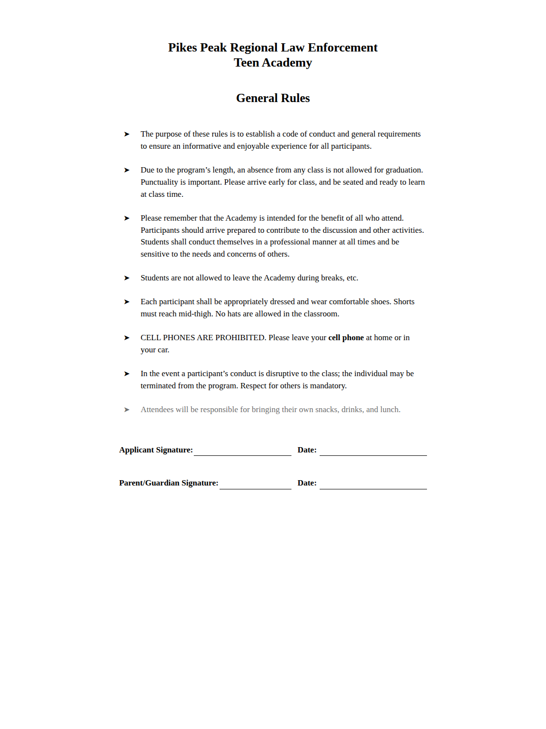Pikes Peak Regional Law EnforcementTeen Academy
General Rules
The purpose of these rules is to establish a code of conduct and general requirements to ensure an informative and enjoyable experience for all participants.
Due to the program’s length, an absence from any class is not allowed for graduation. Punctuality is important. Please arrive early for class, and be seated and ready to learn at class time.
Please remember that the Academy is intended for the benefit of all who attend. Participants should arrive prepared to contribute to the discussion and other activities. Students shall conduct themselves in a professional manner at all times and be sensitive to the needs and concerns of others.
Students are not allowed to leave the Academy during breaks, etc.
Each participant shall be appropriately dressed and wear comfortable shoes. Shorts must reach mid-thigh. No hats are allowed in the classroom.
CELL PHONES ARE PROHIBITED. Please leave your cell phone at home or in your car.
In the event a participant’s conduct is disruptive to the class; the individual may be terminated from the program. Respect for others is mandatory.
Attendees will be responsible for bringing their own snacks, drinks, and lunch.
Applicant Signature: Date:
Parent/Guardian Signature: Date: